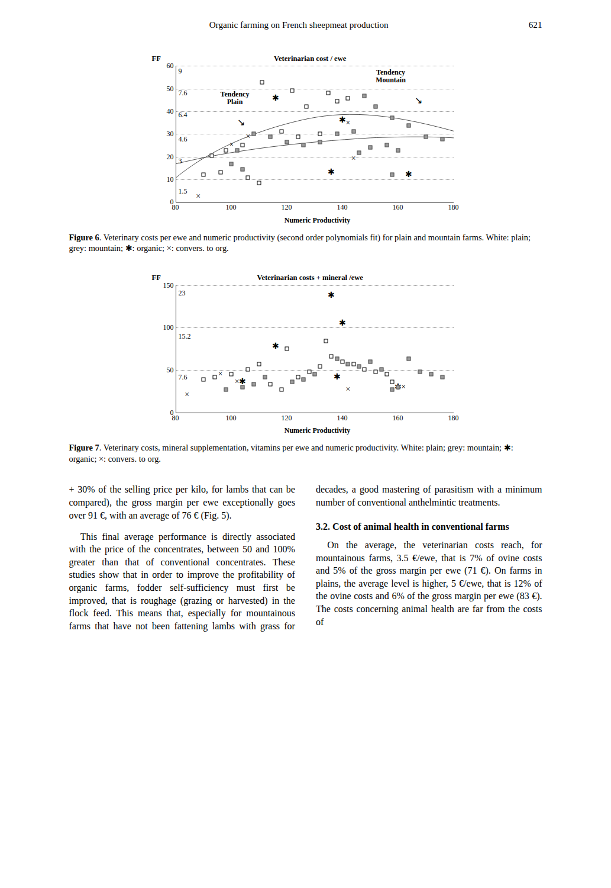Organic farming on French sheepmeat production 621
FFVeterinarian cost / ewe
60
50
40
30
20
10
0
9
7.6
6.4
4.6
3
1.5
Tendency
Mountain
Tendency
Plain
↘
↘
✱
✱
✱
✱
×
×
×
×
×
80 100 120 140 160 180
Numeric Productivity
Figure 6. Veterinary costs per ewe and numeric productivity (second order polynomials fit) for plain and mountain farms. White: plain; grey: mountain; ✱: organic; ×: convers. to org.
FFVeterinarian costs + mineral /ewe
150
100
50
0
23
15.2
7.6
✱
✱
✱
✱
✱
✱
×
×
×
×
×
80 100 120 140 160 180
Numeric Productivity
Figure 7. Veterinary costs, mineral supplementation, vitamins per ewe and numeric productivity. White: plain; grey: mountain; ✱: organic; ×: convers. to org.
+ 30% of the selling price per kilo, for lambs that can be compared), the gross margin per ewe exceptionally goes over 91 €, with an average of 76 € (Fig. 5).
This final average performance is directly associated with the price of the concentrates, between 50 and 100% greater than that of conventional concentrates. These studies show that in order to improve the profitability of organic farms, fodder self-sufficiency must first be improved, that is roughage (grazing or harvested) in the flock feed. This means that, especially for mountainous farms that have not been fattening lambs with grass for decades, a good mastering of parasitism with a minimum number of conventional anthelmintic treatments.
3.2. Cost of animal health in conventional farms
On the average, the veterinarian costs reach, for mountainous farms, 3.5 €/ewe, that is 7% of ovine costs and 5% of the gross margin per ewe (71 €). On farms in plains, the average level is higher, 5 €/ewe, that is 12% of the ovine costs and 6% of the gross margin per ewe (83 €). The costs concerning animal health are far from the costs of